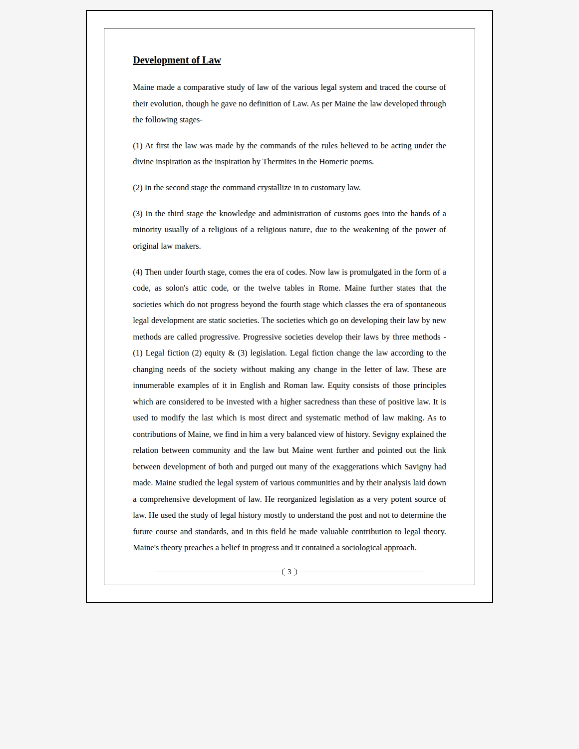Development of Law
Maine made a comparative study of law of the various legal system and traced the course of their evolution, though he gave no definition of Law. As per Maine the law developed through the following stages-
(1) At first the law was made by the commands of the rules believed to be acting under the divine inspiration as the inspiration by Thermites in the Homeric poems.
(2) In the second stage the command crystallize in to customary law.
(3) In the third stage the knowledge and administration of customs goes into the hands of a minority usually of a religious of a religious nature, due to the weakening of the power of original law makers.
(4) Then under fourth stage, comes the era of codes. Now law is promulgated in the form of a code, as solon's attic code, or the twelve tables in Rome. Maine further states that the societies which do not progress beyond the fourth stage which classes the era of spontaneous legal development are static societies. The societies which go on developing their law by new methods are called progressive. Progressive societies develop their laws by three methods - (1) Legal fiction (2) equity & (3) legislation. Legal fiction change the law according to the changing needs of the society without making any change in the letter of law. These are innumerable examples of it in English and Roman law. Equity consists of those principles which are considered to be invested with a higher sacredness than these of positive law. It is used to modify the last which is most direct and systematic method of law making. As to contributions of Maine, we find in him a very balanced view of history. Sevigny explained the relation between community and the law but Maine went further and pointed out the link between development of both and purged out many of the exaggerations which Savigny had made. Maine studied the legal system of various communities and by their analysis laid down a comprehensive development of law. He reorganized legislation as a very potent source of law. He used the study of legal history mostly to understand the post and not to determine the future course and standards, and in this field he made valuable contribution to legal theory. Maine's theory preaches a belief in progress and it contained a sociological approach.
3